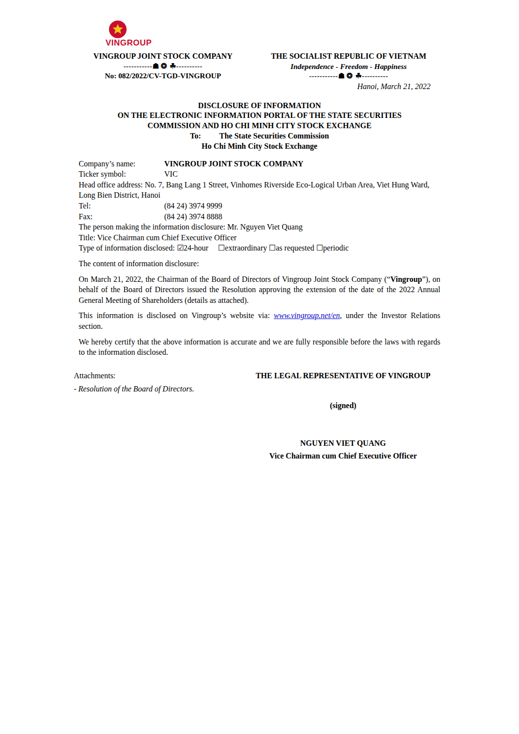VINGROUP
| VINGROUP JOINT STOCK COMPANY -----------☗ ❂ ☘---------- No: 082/2022/CV-TGD-VINGROUP | THE SOCIALIST REPUBLIC OF VIETNAM Independence - Freedom - Happiness -----------☗ ❂ ☘---------- Hanoi, March 21, 2022 |
DISCLOSURE OF INFORMATION
ON THE ELECTRONIC INFORMATION PORTAL OF THE STATE SECURITIES
COMMISSION AND HO CHI MINH CITY STOCK EXCHANGE
To: The State Securities Commission
Ho Chi Minh City Stock Exchange
Company’s name: VINGROUP JOINT STOCK COMPANY
Ticker symbol: VIC
Head office address: No. 7, Bang Lang 1 Street, Vinhomes Riverside Eco-Logical Urban Area, Viet Hung Ward, Long Bien District, Hanoi
Tel:(84 24) 3974 9999
Fax:(84 24) 3974 8888
The person making the information disclosure: Mr. Nguyen Viet Quang
Title: Vice Chairman cum Chief Executive Officer
Type of information disclosed: ☑24-hour ☐extraordinary ☐as requested ☐periodic
The content of information disclosure:
On March 21, 2022, the Chairman of the Board of Directors of Vingroup Joint Stock Company (“Vingroup”), on behalf of the Board of Directors issued the Resolution approving the extension of the date of the 2022 Annual General Meeting of Shareholders (details as attached).
This information is disclosed on Vingroup’s website via: www.vingroup.net/en, under the Investor Relations section.
We hereby certify that the above information is accurate and we are fully responsible before the laws with regards to the information disclosed.
| Attachments: - Resolution of the Board of Directors. | THE LEGAL REPRESENTATIVE OF VINGROUP (signed) NGUYEN VIET QUANG Vice Chairman cum Chief Executive Officer |